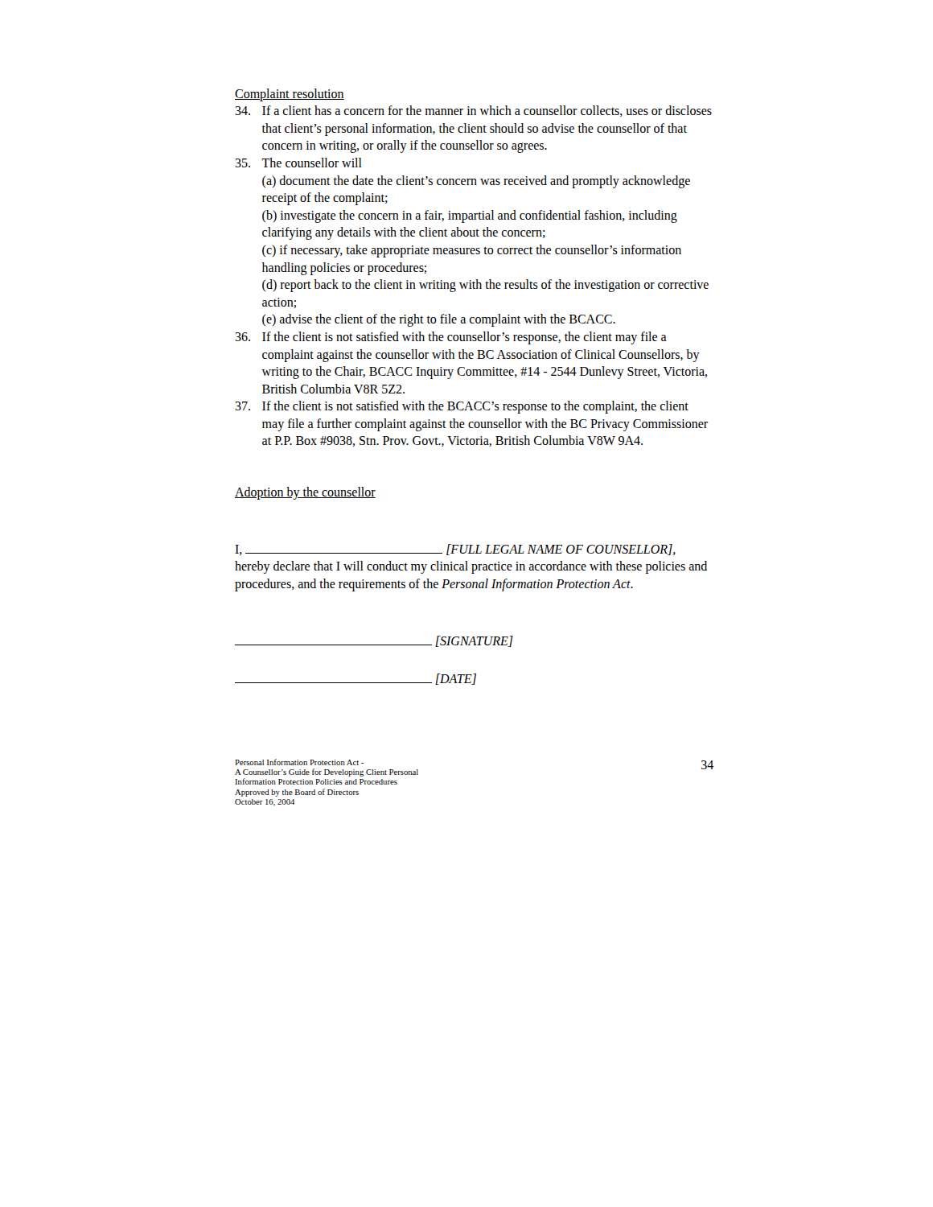Complaint resolution
34. If a client has a concern for the manner in which a counsellor collects, uses or discloses that client’s personal information, the client should so advise the counsellor of that concern in writing, or orally if the counsellor so agrees.
35. The counsellor will (a) document the date the client’s concern was received and promptly acknowledge receipt of the complaint; (b) investigate the concern in a fair, impartial and confidential fashion, including clarifying any details with the client about the concern; (c) if necessary, take appropriate measures to correct the counsellor’s information handling policies or procedures; (d) report back to the client in writing with the results of the investigation or corrective action; (e) advise the client of the right to file a complaint with the BCACC.
36. If the client is not satisfied with the counsellor’s response, the client may file a complaint against the counsellor with the BC Association of Clinical Counsellors, by writing to the Chair, BCACC Inquiry Committee, #14 - 2544 Dunlevy Street, Victoria, British Columbia V8R 5Z2.
37. If the client is not satisfied with the BCACC’s response to the complaint, the client may file a further complaint against the counsellor with the BC Privacy Commissioner at P.P. Box #9038, Stn. Prov. Govt., Victoria, British Columbia V8W 9A4.
Adoption by the counsellor
I, [FULL LEGAL NAME OF COUNSELLOR], hereby declare that I will conduct my clinical practice in accordance with these policies and procedures, and the requirements of the Personal Information Protection Act.
[SIGNATURE]
[DATE]
Personal Information Protection Act -
A Counsellor’s Guide for Developing Client Personal
Information Protection Policies and Procedures
Approved by the Board of Directors
October 16, 2004
34